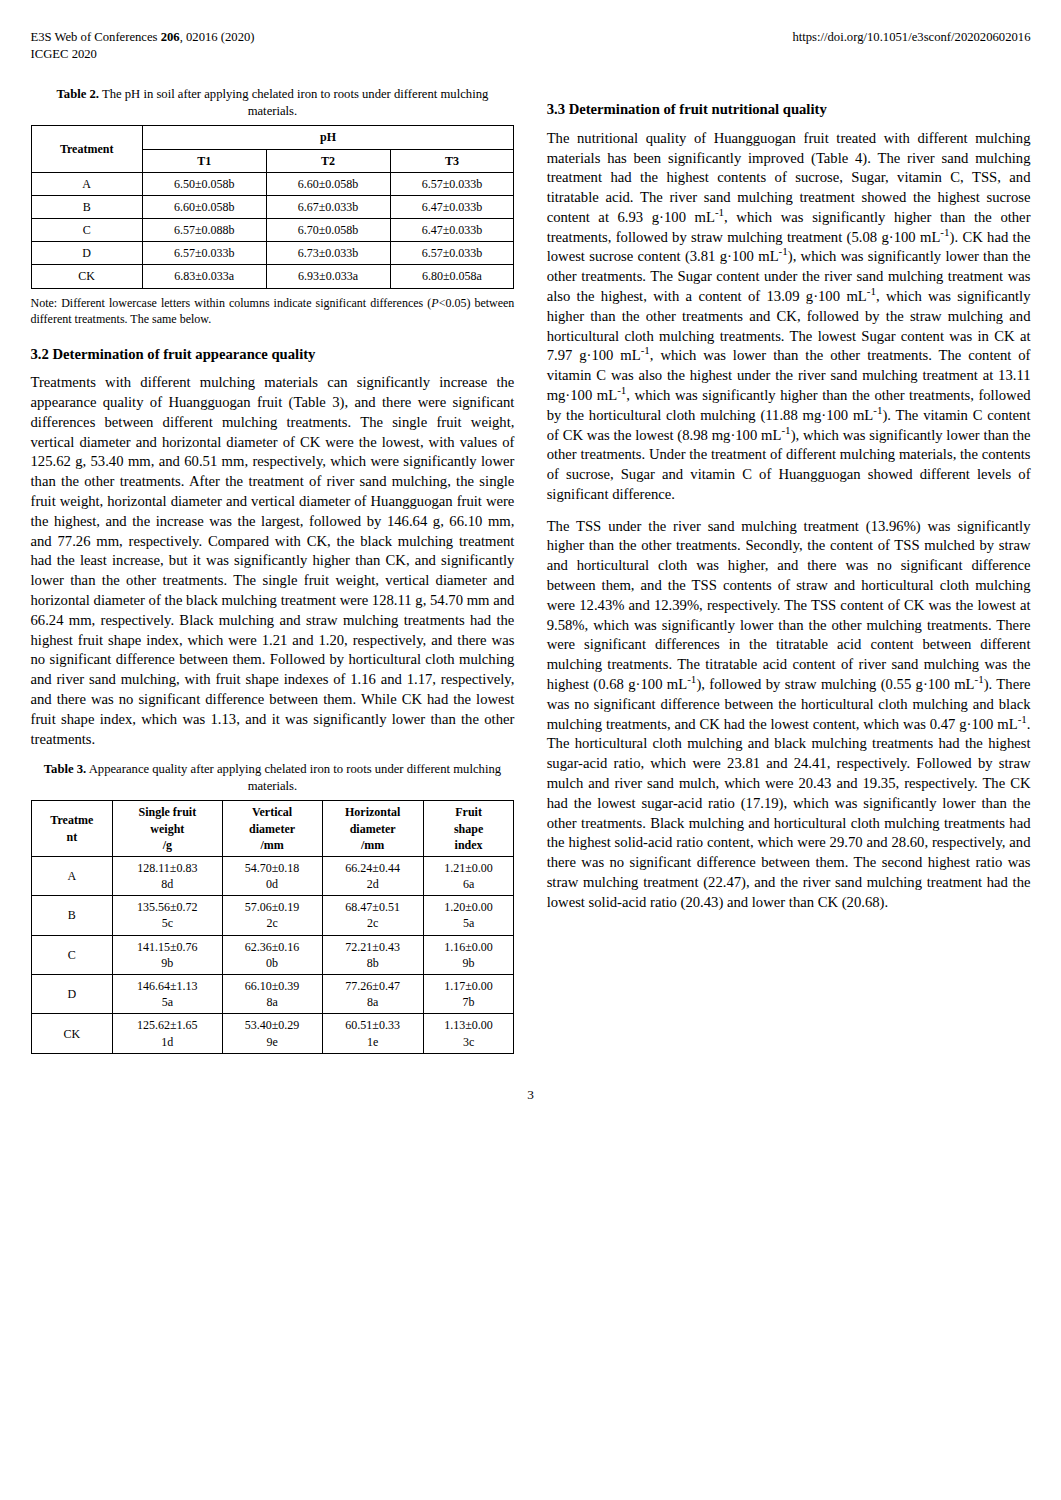E3S Web of Conferences 206, 02016 (2020)
ICGEC 2020
https://doi.org/10.1051/e3sconf/202020602016
Table 2. The pH in soil after applying chelated iron to roots under different mulching materials.
| Treatment | pH |
| --- | --- |
| T1 | T2 | T3 |
| A | 6.50±0.058b | 6.60±0.058b | 6.57±0.033b |
| B | 6.60±0.058b | 6.67±0.033b | 6.47±0.033b |
| C | 6.57±0.088b | 6.70±0.058b | 6.47±0.033b |
| D | 6.57±0.033b | 6.73±0.033b | 6.57±0.033b |
| CK | 6.83±0.033a | 6.93±0.033a | 6.80±0.058a |
Note: Different lowercase letters within columns indicate significant differences (P<0.05) between different treatments. The same below.
3.2 Determination of fruit appearance quality
Treatments with different mulching materials can significantly increase the appearance quality of Huangguogan fruit (Table 3), and there were significant differences between different mulching treatments. The single fruit weight, vertical diameter and horizontal diameter of CK were the lowest, with values of 125.62 g, 53.40 mm, and 60.51 mm, respectively, which were significantly lower than the other treatments. After the treatment of river sand mulching, the single fruit weight, horizontal diameter and vertical diameter of Huangguogan fruit were the highest, and the increase was the largest, followed by 146.64 g, 66.10 mm, and 77.26 mm, respectively. Compared with CK, the black mulching treatment had the least increase, but it was significantly higher than CK, and significantly lower than the other treatments. The single fruit weight, vertical diameter and horizontal diameter of the black mulching treatment were 128.11 g, 54.70 mm and 66.24 mm, respectively. Black mulching and straw mulching treatments had the highest fruit shape index, which were 1.21 and 1.20, respectively, and there was no significant difference between them. Followed by horticultural cloth mulching and river sand mulching, with fruit shape indexes of 1.16 and 1.17, respectively, and there was no significant difference between them. While CK had the lowest fruit shape index, which was 1.13, and it was significantly lower than the other treatments.
Table 3. Appearance quality after applying chelated iron to roots under different mulching materials.
| Treatme nt | Single fruit weight /g | Vertical diameter /mm | Horizontal diameter /mm | Fruit shape index |
| --- | --- | --- | --- | --- |
| A | 128.11±0.83 8d | 54.70±0.18 0d | 66.24±0.44 2d | 1.21±0.00 6a |
| B | 135.56±0.72 5c | 57.06±0.19 2c | 68.47±0.51 2c | 1.20±0.00 5a |
| C | 141.15±0.76 9b | 62.36±0.16 0b | 72.21±0.43 8b | 1.16±0.00 9b |
| D | 146.64±1.13 5a | 66.10±0.39 8a | 77.26±0.47 8a | 1.17±0.00 7b |
| CK | 125.62±1.65 1d | 53.40±0.29 9e | 60.51±0.33 1e | 1.13±0.00 3c |
3.3 Determination of fruit nutritional quality
The nutritional quality of Huangguogan fruit treated with different mulching materials has been significantly improved (Table 4). The river sand mulching treatment had the highest contents of sucrose, Sugar, vitamin C, TSS, and titratable acid. The river sand mulching treatment showed the highest sucrose content at 6.93 g·100 mL-1, which was significantly higher than the other treatments, followed by straw mulching treatment (5.08 g·100 mL-1). CK had the lowest sucrose content (3.81 g·100 mL-1), which was significantly lower than the other treatments. The Sugar content under the river sand mulching treatment was also the highest, with a content of 13.09 g·100 mL-1, which was significantly higher than the other treatments and CK, followed by the straw mulching and horticultural cloth mulching treatments. The lowest Sugar content was in CK at 7.97 g·100 mL-1, which was lower than the other treatments. The content of vitamin C was also the highest under the river sand mulching treatment at 13.11 mg·100 mL-1, which was significantly higher than the other treatments, followed by the horticultural cloth mulching (11.88 mg·100 mL-1). The vitamin C content of CK was the lowest (8.98 mg·100 mL-1), which was significantly lower than the other treatments. Under the treatment of different mulching materials, the contents of sucrose, Sugar and vitamin C of Huangguogan showed different levels of significant difference.
The TSS under the river sand mulching treatment (13.96%) was significantly higher than the other treatments. Secondly, the content of TSS mulched by straw and horticultural cloth was higher, and there was no significant difference between them, and the TSS contents of straw and horticultural cloth mulching were 12.43% and 12.39%, respectively. The TSS content of CK was the lowest at 9.58%, which was significantly lower than the other mulching treatments. There were significant differences in the titratable acid content between different mulching treatments. The titratable acid content of river sand mulching was the highest (0.68 g·100 mL-1), followed by straw mulching (0.55 g·100 mL-1). There was no significant difference between the horticultural cloth mulching and black mulching treatments, and CK had the lowest content, which was 0.47 g·100 mL-1. The horticultural cloth mulching and black mulching treatments had the highest sugar-acid ratio, which were 23.81 and 24.41, respectively. Followed by straw mulch and river sand mulch, which were 20.43 and 19.35, respectively. The CK had the lowest sugar-acid ratio (17.19), which was significantly lower than the other treatments. Black mulching and horticultural cloth mulching treatments had the highest solid-acid ratio content, which were 29.70 and 28.60, respectively, and there was no significant difference between them. The second highest ratio was straw mulching treatment (22.47), and the river sand mulching treatment had the lowest solid-acid ratio (20.43) and lower than CK (20.68).
3